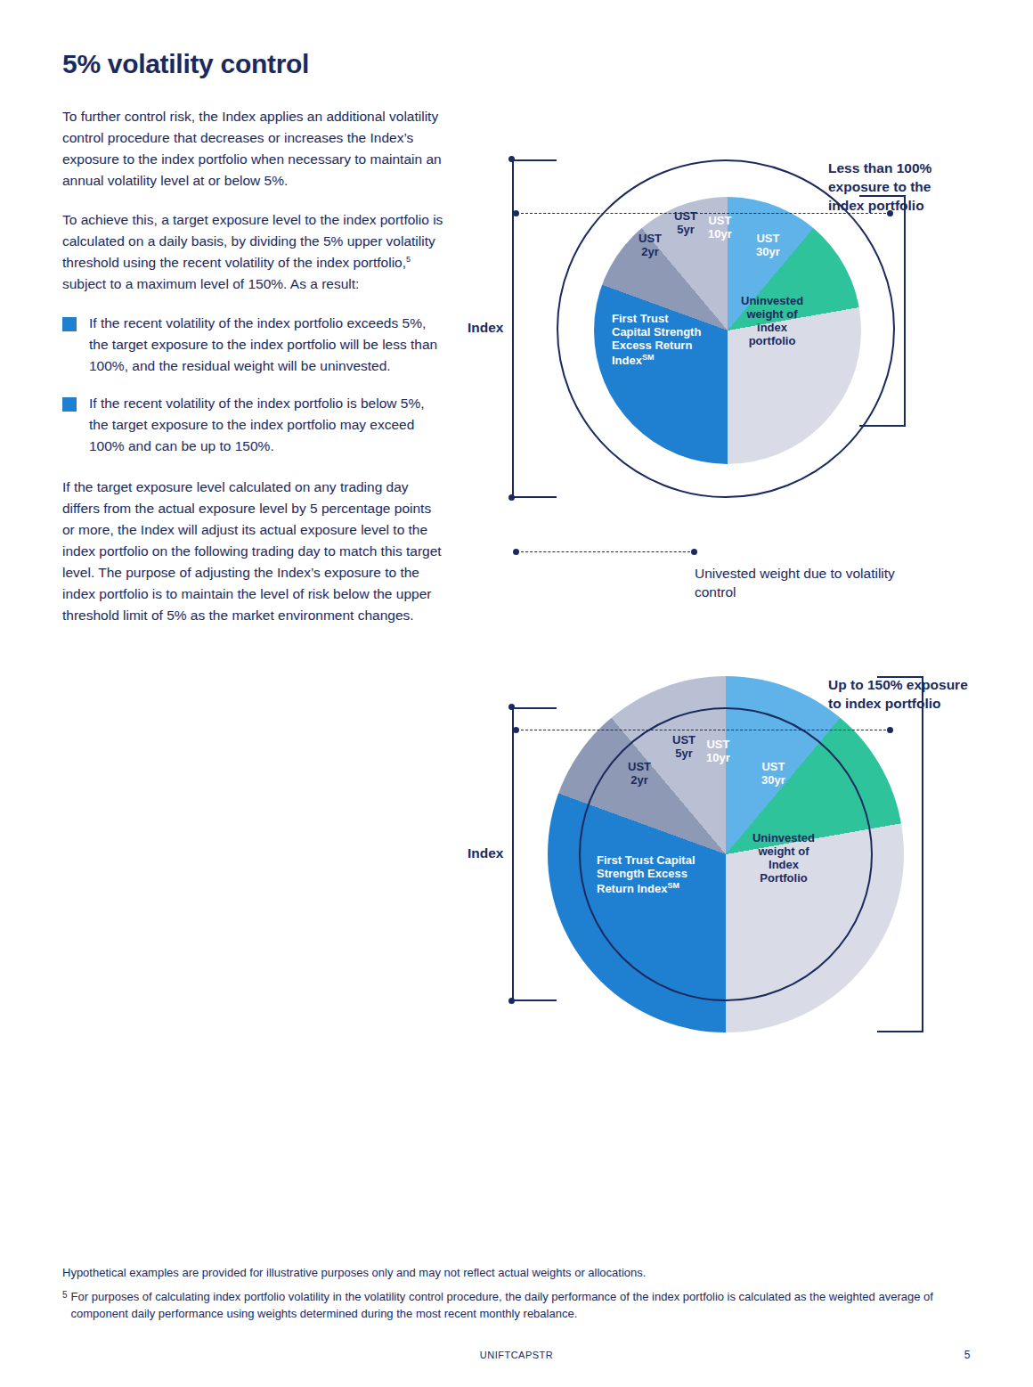5% volatility control
To further control risk, the Index applies an additional volatility control procedure that decreases or increases the Index’s exposure to the index portfolio when necessary to maintain an annual volatility level at or below 5%.
To achieve this, a target exposure level to the index portfolio is calculated on a daily basis, by dividing the 5% upper volatility threshold using the recent volatility of the index portfolio,5 subject to a maximum level of 150%. As a result:
If the recent volatility of the index portfolio exceeds 5%, the target exposure to the index portfolio will be less than 100%, and the residual weight will be uninvested.
If the recent volatility of the index portfolio is below 5%, the target exposure to the index portfolio may exceed 100% and can be up to 150%.
If the target exposure level calculated on any trading day differs from the actual exposure level by 5 percentage points or more, the Index will adjust its actual exposure level to the index portfolio on the following trading day to match this target level. The purpose of adjusting the Index’s exposure to the index portfolio is to maintain the level of risk below the upper threshold limit of 5% as the market environment changes.
Less than 100% exposure to the index portfolio
Index
UST
10yr
UST
30yr
Uninvested weight of index portfolio
First Trust Capital Strength Excess Return IndexSM
UST
2yr
UST
5yr
Univested weight due to volatility control
Up to 150% exposure to index portfolio
Index
UST
10yr
UST
30yr
Uninvested weight of Index Portfolio
First Trust Capital Strength Excess Return IndexSM
UST
2yr
UST
5yr
Hypothetical examples are provided for illustrative purposes only and may not reflect actual weights or allocations.
5 For purposes of calculating index portfolio volatility in the volatility control procedure, the daily performance of the index portfolio is calculated as the weighted average of component daily performance using weights determined during the most recent monthly rebalance.
UNIFTCAPSTR 5